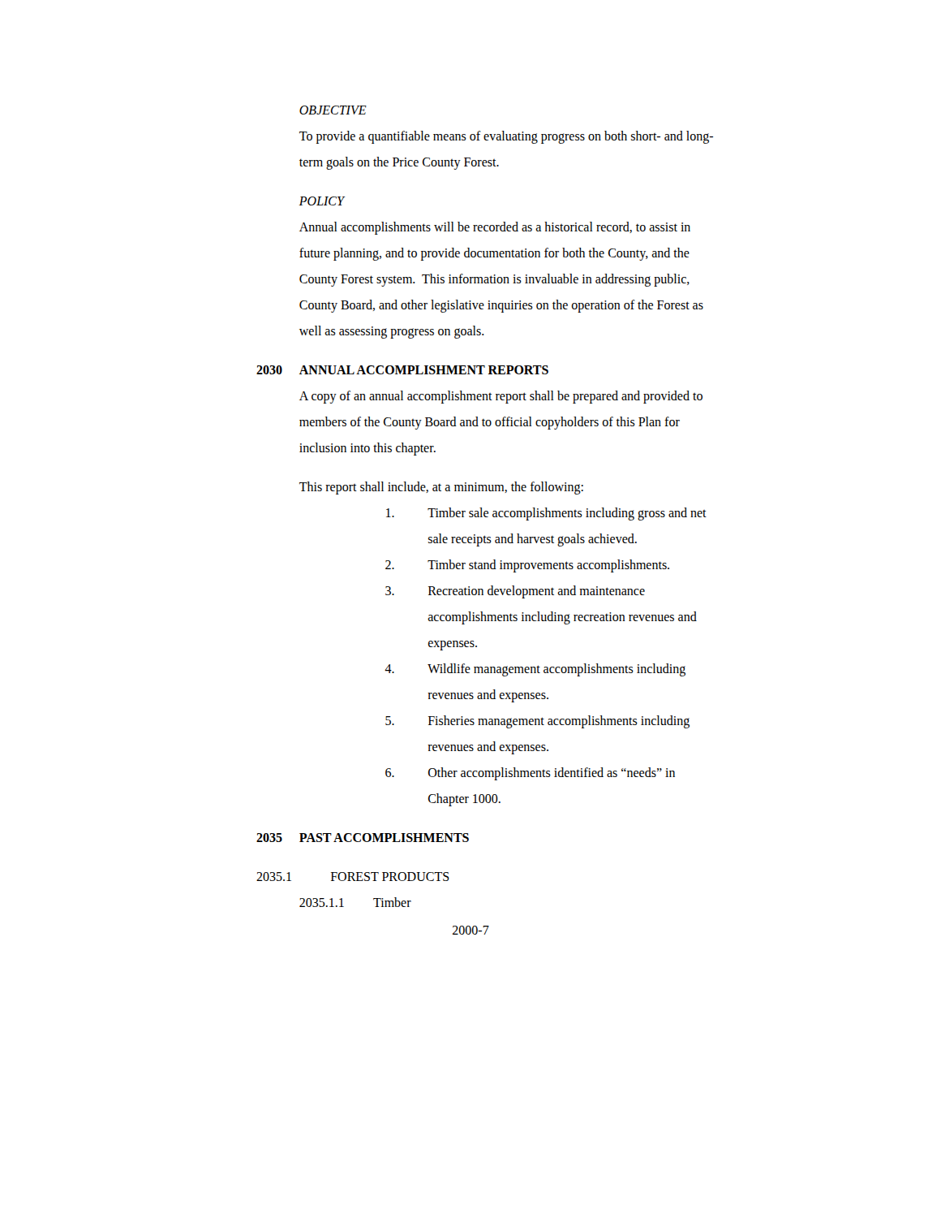OBJECTIVE
To provide a quantifiable means of evaluating progress on both short- and long-term goals on the Price County Forest.
POLICY
Annual accomplishments will be recorded as a historical record, to assist in future planning, and to provide documentation for both the County, and the County Forest system. This information is invaluable in addressing public, County Board, and other legislative inquiries on the operation of the Forest as well as assessing progress on goals.
2030
ANNUAL ACCOMPLISHMENT REPORTS
A copy of an annual accomplishment report shall be prepared and provided to members of the County Board and to official copyholders of this Plan for inclusion into this chapter.
This report shall include, at a minimum, the following:
Timber sale accomplishments including gross and net sale receipts and harvest goals achieved.
Timber stand improvements accomplishments.
Recreation development and maintenance accomplishments including recreation revenues and expenses.
Wildlife management accomplishments including revenues and expenses.
Fisheries management accomplishments including revenues and expenses.
Other accomplishments identified as “needs” in Chapter 1000.
2035
PAST ACCOMPLISHMENTS
2035.1
FOREST PRODUCTS
2035.1.1
Timber
2000-7